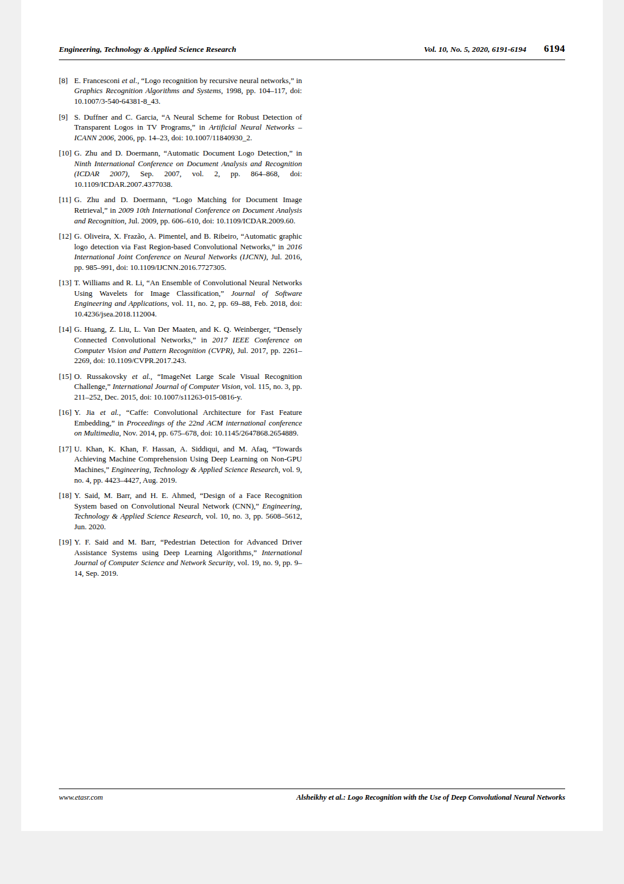Engineering, Technology & Applied Science Research Vol. 10, No. 5, 2020, 6191-6194 6194
[8] E. Francesconi et al., “Logo recognition by recursive neural networks,” in Graphics Recognition Algorithms and Systems, 1998, pp. 104–117, doi: 10.1007/3-540-64381-8_43.
[9] S. Duffner and C. Garcia, “A Neural Scheme for Robust Detection of Transparent Logos in TV Programs,” in Artificial Neural Networks – ICANN 2006, 2006, pp. 14–23, doi: 10.1007/11840930_2.
[10] G. Zhu and D. Doermann, “Automatic Document Logo Detection,” in Ninth International Conference on Document Analysis and Recognition (ICDAR 2007), Sep. 2007, vol. 2, pp. 864–868, doi: 10.1109/ICDAR.2007.4377038.
[11] G. Zhu and D. Doermann, “Logo Matching for Document Image Retrieval,” in 2009 10th International Conference on Document Analysis and Recognition, Jul. 2009, pp. 606–610, doi: 10.1109/ICDAR.2009.60.
[12] G. Oliveira, X. Frazão, A. Pimentel, and B. Ribeiro, “Automatic graphic logo detection via Fast Region-based Convolutional Networks,” in 2016 International Joint Conference on Neural Networks (IJCNN), Jul. 2016, pp. 985–991, doi: 10.1109/IJCNN.2016.7727305.
[13] T. Williams and R. Li, “An Ensemble of Convolutional Neural Networks Using Wavelets for Image Classification,” Journal of Software Engineering and Applications, vol. 11, no. 2, pp. 69–88, Feb. 2018, doi: 10.4236/jsea.2018.112004.
[14] G. Huang, Z. Liu, L. Van Der Maaten, and K. Q. Weinberger, “Densely Connected Convolutional Networks,” in 2017 IEEE Conference on Computer Vision and Pattern Recognition (CVPR), Jul. 2017, pp. 2261–2269, doi: 10.1109/CVPR.2017.243.
[15] O. Russakovsky et al., “ImageNet Large Scale Visual Recognition Challenge,” International Journal of Computer Vision, vol. 115, no. 3, pp. 211–252, Dec. 2015, doi: 10.1007/s11263-015-0816-y.
[16] Y. Jia et al., “Caffe: Convolutional Architecture for Fast Feature Embedding,” in Proceedings of the 22nd ACM international conference on Multimedia, Nov. 2014, pp. 675–678, doi: 10.1145/2647868.2654889.
[17] U. Khan, K. Khan, F. Hassan, A. Siddiqui, and M. Afaq, “Towards Achieving Machine Comprehension Using Deep Learning on Non-GPU Machines,” Engineering, Technology & Applied Science Research, vol. 9, no. 4, pp. 4423–4427, Aug. 2019.
[18] Y. Said, M. Barr, and H. E. Ahmed, “Design of a Face Recognition System based on Convolutional Neural Network (CNN),” Engineering, Technology & Applied Science Research, vol. 10, no. 3, pp. 5608–5612, Jun. 2020.
[19] Y. F. Said and M. Barr, “Pedestrian Detection for Advanced Driver Assistance Systems using Deep Learning Algorithms,” International Journal of Computer Science and Network Security, vol. 19, no. 9, pp. 9–14, Sep. 2019.
www.etasr.com Alsheikhy et al.: Logo Recognition with the Use of Deep Convolutional Neural Networks